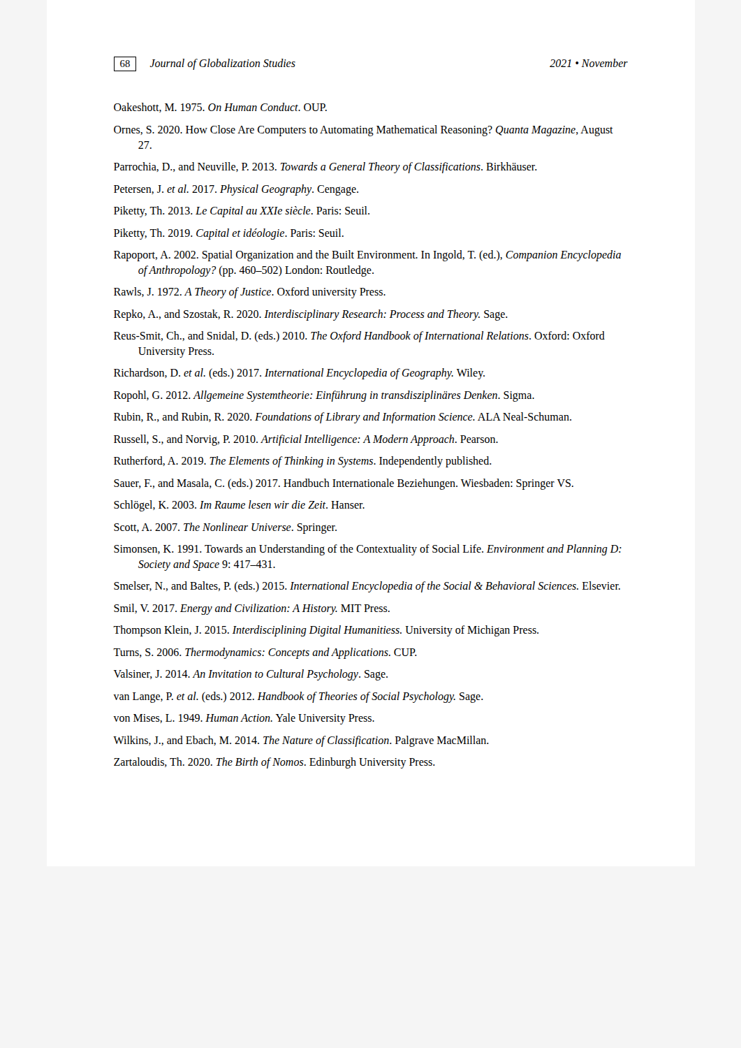68 Journal of Globalization Studies 2021 • November
Oakeshott, M. 1975. On Human Conduct. OUP.
Ornes, S. 2020. How Close Are Computers to Automating Mathematical Reasoning? Quanta Magazine, August 27.
Parrochia, D., and Neuville, P. 2013. Towards a General Theory of Classifications. Birkhäuser.
Petersen, J. et al. 2017. Physical Geography. Cengage.
Piketty, Th. 2013. Le Capital au XXIe siècle. Paris: Seuil.
Piketty, Th. 2019. Capital et idéologie. Paris: Seuil.
Rapoport, A. 2002. Spatial Organization and the Built Environment. In Ingold, T. (ed.), Companion Encyclopedia of Anthropology? (pp. 460–502) London: Routledge.
Rawls, J. 1972. A Theory of Justice. Oxford university Press.
Repko, A., and Szostak, R. 2020. Interdisciplinary Research: Process and Theory. Sage.
Reus-Smit, Ch., and Snidal, D. (eds.) 2010. The Oxford Handbook of International Relations. Oxford: Oxford University Press.
Richardson, D. et al. (eds.) 2017. International Encyclopedia of Geography. Wiley.
Ropohl, G. 2012. Allgemeine Systemtheorie: Einführung in transdisziplinäres Denken. Sigma.
Rubin, R., and Rubin, R. 2020. Foundations of Library and Information Science. ALA Neal-Schuman.
Russell, S., and Norvig, P. 2010. Artificial Intelligence: A Modern Approach. Pearson.
Rutherford, A. 2019. The Elements of Thinking in Systems. Independently published.
Sauer, F., and Masala, C. (eds.) 2017. Handbuch Internationale Beziehungen. Wiesbaden: Springer VS.
Schlögel, K. 2003. Im Raume lesen wir die Zeit. Hanser.
Scott, A. 2007. The Nonlinear Universe. Springer.
Simonsen, K. 1991. Towards an Understanding of the Contextuality of Social Life. Environment and Planning D: Society and Space 9: 417–431.
Smelser, N., and Baltes, P. (eds.) 2015. International Encyclopedia of the Social & Behavioral Sciences. Elsevier.
Smil, V. 2017. Energy and Civilization: A History. MIT Press.
Thompson Klein, J. 2015. Interdisciplining Digital Humanitiess. University of Michigan Press.
Turns, S. 2006. Thermodynamics: Concepts and Applications. CUP.
Valsiner, J. 2014. An Invitation to Cultural Psychology. Sage.
van Lange, P. et al. (eds.) 2012. Handbook of Theories of Social Psychology. Sage.
von Mises, L. 1949. Human Action. Yale University Press.
Wilkins, J., and Ebach, M. 2014. The Nature of Classification. Palgrave MacMillan.
Zartaloudis, Th. 2020. The Birth of Nomos. Edinburgh University Press.